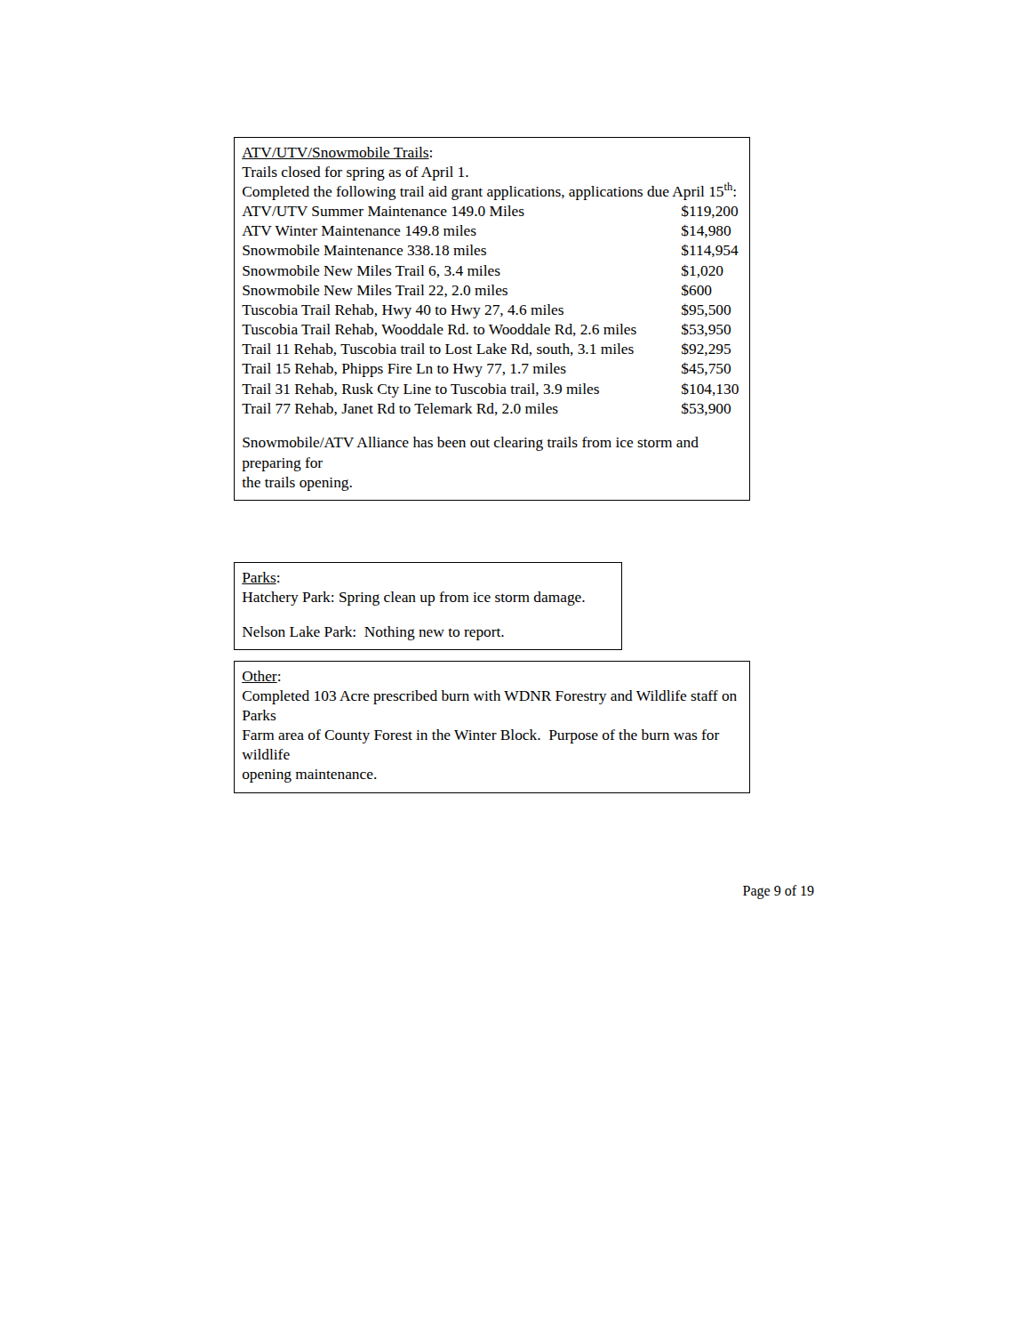ATV/UTV/Snowmobile Trails:
Trails closed for spring as of April 1.
Completed the following trail aid grant applications, applications due April 15th:
| ATV/UTV Summer Maintenance 149.0 Miles | $119,200 |
| ATV Winter Maintenance 149.8 miles | $14,980 |
| Snowmobile Maintenance 338.18 miles | $114,954 |
| Snowmobile New Miles Trail 6, 3.4 miles | $1,020 |
| Snowmobile New Miles Trail 22, 2.0 miles | $600 |
| Tuscobia Trail Rehab, Hwy 40 to Hwy 27, 4.6 miles | $95,500 |
| Tuscobia Trail Rehab, Wooddale Rd. to Wooddale Rd, 2.6 miles | $53,950 |
| Trail 11 Rehab, Tuscobia trail to Lost Lake Rd, south, 3.1 miles | $92,295 |
| Trail 15 Rehab, Phipps Fire Ln to Hwy 77, 1.7 miles | $45,750 |
| Trail 31 Rehab, Rusk Cty Line to Tuscobia trail, 3.9 miles | $104,130 |
| Trail 77 Rehab, Janet Rd to Telemark Rd, 2.0 miles | $53,900 |
Snowmobile/ATV Alliance has been out clearing trails from ice storm and preparing for
the trails opening.
Parks:
Hatchery Park: Spring clean up from ice storm damage.
Nelson Lake Park: Nothing new to report.
Other:
Completed 103 Acre prescribed burn with WDNR Forestry and Wildlife staff on Parks
Farm area of County Forest in the Winter Block. Purpose of the burn was for wildlife
opening maintenance.
Page 9 of 19